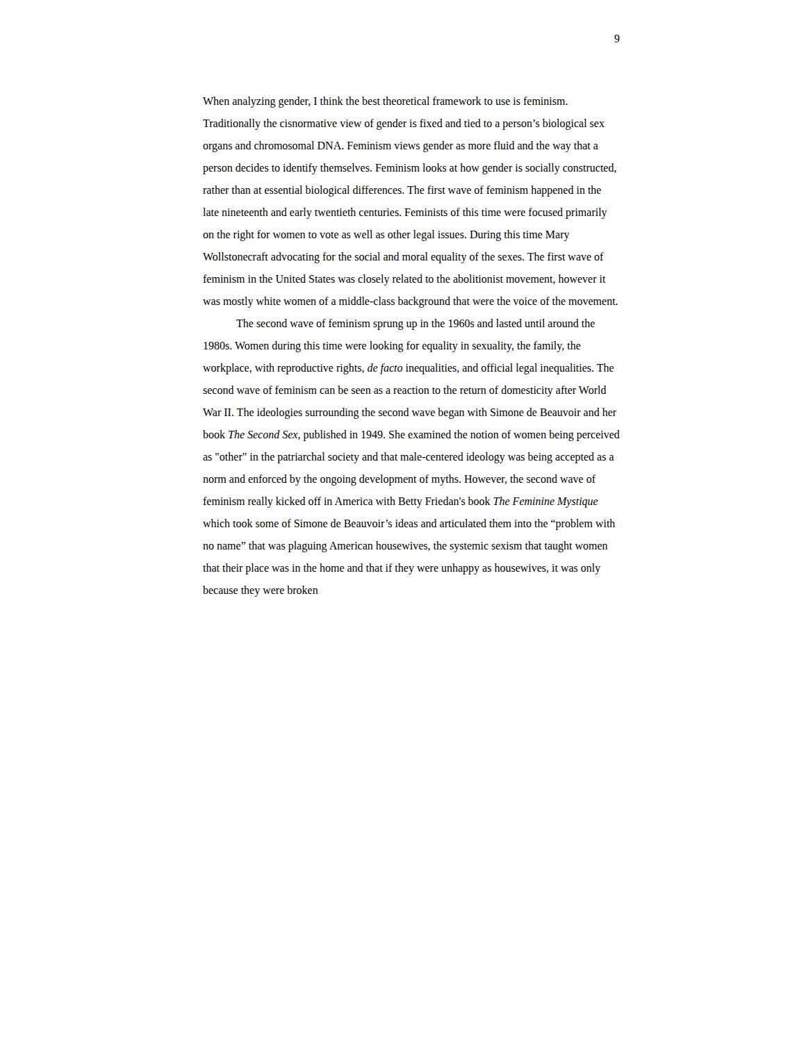9
When analyzing gender, I think the best theoretical framework to use is feminism. Traditionally the cisnormative view of gender is fixed and tied to a person’s biological sex organs and chromosomal DNA. Feminism views gender as more fluid and the way that a person decides to identify themselves. Feminism looks at how gender is socially constructed, rather than at essential biological differences. The first wave of feminism happened in the late nineteenth and early twentieth centuries. Feminists of this time were focused primarily on the right for women to vote as well as other legal issues. During this time Mary Wollstonecraft advocating for the social and moral equality of the sexes. The first wave of feminism in the United States was closely related to the abolitionist movement, however it was mostly white women of a middle-class background that were the voice of the movement.
The second wave of feminism sprung up in the 1960s and lasted until around the 1980s. Women during this time were looking for equality in sexuality, the family, the workplace, with reproductive rights, de facto inequalities, and official legal inequalities. The second wave of feminism can be seen as a reaction to the return of domesticity after World War II. The ideologies surrounding the second wave began with Simone de Beauvoir and her book The Second Sex, published in 1949. She examined the notion of women being perceived as "other" in the patriarchal society and that male-centered ideology was being accepted as a norm and enforced by the ongoing development of myths. However, the second wave of feminism really kicked off in America with Betty Friedan's book The Feminine Mystique which took some of Simone de Beauvoir’s ideas and articulated them into the “problem with no name” that was plaguing American housewives, the systemic sexism that taught women that their place was in the home and that if they were unhappy as housewives, it was only because they were broken